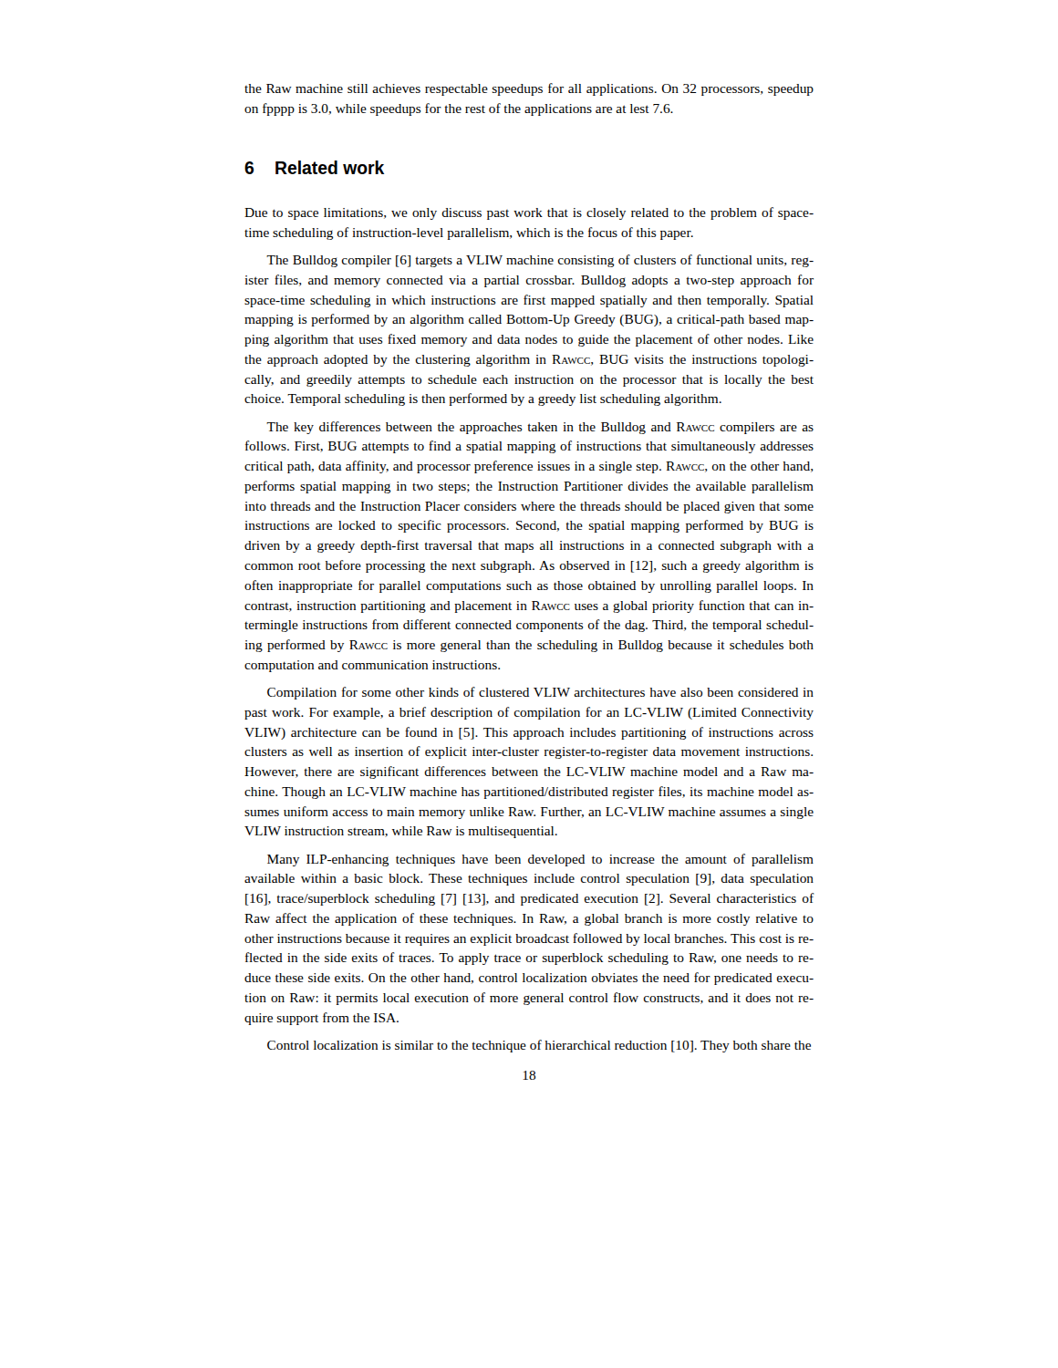the Raw machine still achieves respectable speedups for all applications. On 32 processors, speedup on fpppp is 3.0, while speedups for the rest of the applications are at lest 7.6.
6 Related work
Due to space limitations, we only discuss past work that is closely related to the problem of space-time scheduling of instruction-level parallelism, which is the focus of this paper.
The Bulldog compiler [6] targets a VLIW machine consisting of clusters of functional units, register files, and memory connected via a partial crossbar. Bulldog adopts a two-step approach for space-time scheduling in which instructions are first mapped spatially and then temporally. Spatial mapping is performed by an algorithm called Bottom-Up Greedy (BUG), a critical-path based mapping algorithm that uses fixed memory and data nodes to guide the placement of other nodes. Like the approach adopted by the clustering algorithm in Rawcc, BUG visits the instructions topologically, and greedily attempts to schedule each instruction on the processor that is locally the best choice. Temporal scheduling is then performed by a greedy list scheduling algorithm.
The key differences between the approaches taken in the Bulldog and Rawcc compilers are as follows. First, BUG attempts to find a spatial mapping of instructions that simultaneously addresses critical path, data affinity, and processor preference issues in a single step. Rawcc, on the other hand, performs spatial mapping in two steps; the Instruction Partitioner divides the available parallelism into threads and the Instruction Placer considers where the threads should be placed given that some instructions are locked to specific processors. Second, the spatial mapping performed by BUG is driven by a greedy depth-first traversal that maps all instructions in a connected subgraph with a common root before processing the next subgraph. As observed in [12], such a greedy algorithm is often inappropriate for parallel computations such as those obtained by unrolling parallel loops. In contrast, instruction partitioning and placement in Rawcc uses a global priority function that can intermingle instructions from different connected components of the dag. Third, the temporal scheduling performed by Rawcc is more general than the scheduling in Bulldog because it schedules both computation and communication instructions.
Compilation for some other kinds of clustered VLIW architectures have also been considered in past work. For example, a brief description of compilation for an LC-VLIW (Limited Connectivity VLIW) architecture can be found in [5]. This approach includes partitioning of instructions across clusters as well as insertion of explicit inter-cluster register-to-register data movement instructions. However, there are significant differences between the LC-VLIW machine model and a Raw machine. Though an LC-VLIW machine has partitioned/distributed register files, its machine model assumes uniform access to main memory unlike Raw. Further, an LC-VLIW machine assumes a single VLIW instruction stream, while Raw is multisequential.
Many ILP-enhancing techniques have been developed to increase the amount of parallelism available within a basic block. These techniques include control speculation [9], data speculation [16], trace/superblock scheduling [7] [13], and predicated execution [2]. Several characteristics of Raw affect the application of these techniques. In Raw, a global branch is more costly relative to other instructions because it requires an explicit broadcast followed by local branches. This cost is reflected in the side exits of traces. To apply trace or superblock scheduling to Raw, one needs to reduce these side exits. On the other hand, control localization obviates the need for predicated execution on Raw: it permits local execution of more general control flow constructs, and it does not require support from the ISA.
Control localization is similar to the technique of hierarchical reduction [10]. They both share the
18